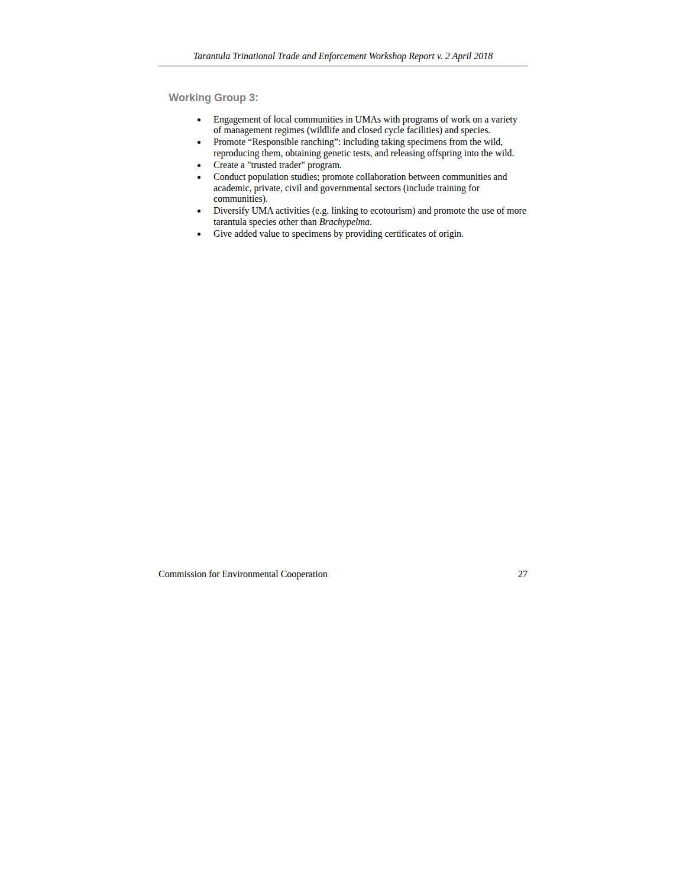Tarantula Trinational Trade and Enforcement Workshop Report v. 2 April 2018
Working Group 3:
Engagement of local communities in UMAs with programs of work on a variety of management regimes (wildlife and closed cycle facilities) and species.
Promote “Responsible ranching”: including taking specimens from the wild, reproducing them, obtaining genetic tests, and releasing offspring into the wild.
Create a "trusted trader" program.
Conduct population studies; promote collaboration between communities and academic, private, civil and governmental sectors (include training for communities).
Diversify UMA activities (e.g. linking to ecotourism) and promote the use of more tarantula species other than Brachypelma.
Give added value to specimens by providing certificates of origin.
Commission for Environmental Cooperation 27